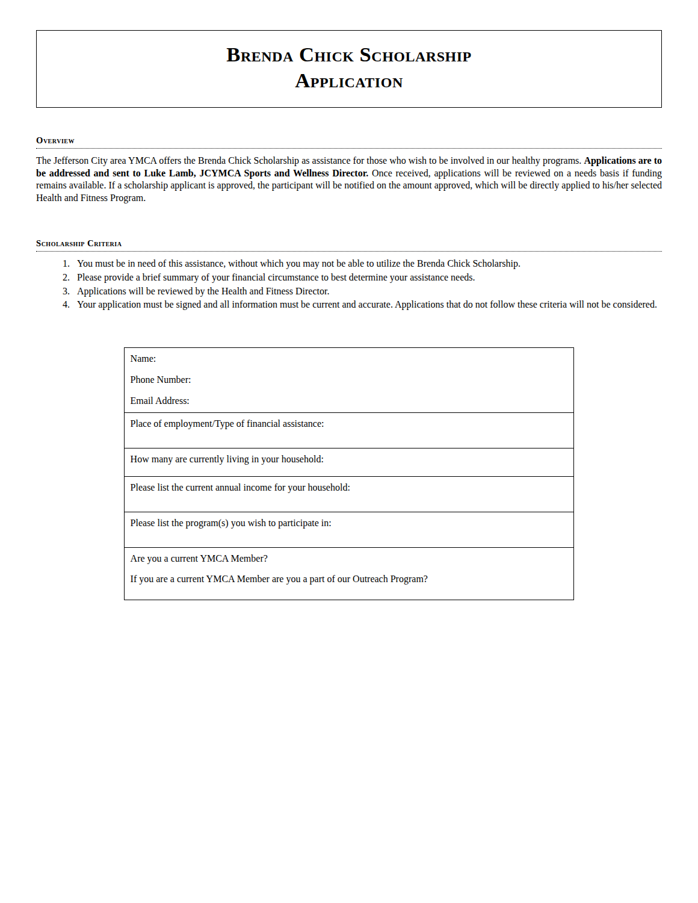Brenda Chick Scholarship
Application
Overview
The Jefferson City area YMCA offers the Brenda Chick Scholarship as assistance for those who wish to be involved in our healthy programs. Applications are to be addressed and sent to Luke Lamb, JCYMCA Sports and Wellness Director. Once received, applications will be reviewed on a needs basis if funding remains available. If a scholarship applicant is approved, the participant will be notified on the amount approved, which will be directly applied to his/her selected Health and Fitness Program.
Scholarship Criteria
You must be in need of this assistance, without which you may not be able to utilize the Brenda Chick Scholarship.
Please provide a brief summary of your financial circumstance to best determine your assistance needs.
Applications will be reviewed by the Health and Fitness Director.
Your application must be signed and all information must be current and accurate. Applications that do not follow these criteria will not be considered.
| Name: Phone Number: Email Address: |
| Place of employment/Type of financial assistance: |
| How many are currently living in your household: |
| Please list the current annual income for your household: |
| Please list the program(s) you wish to participate in: |
| Are you a current YMCA Member? If you are a current YMCA Member are you a part of our Outreach Program? |